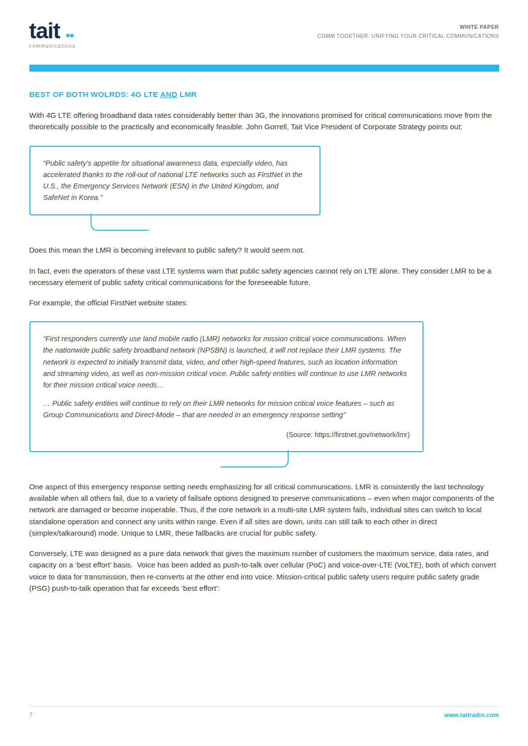tait communications
WHITE PAPER
COMM TOGETHER: UNIFYING YOUR CRITICAL COMMUNICATIONS
BEST OF BOTH WOLRDS: 4G LTE AND LMR
With 4G LTE offering broadband data rates considerably better than 3G, the innovations promised for critical communications move from the theoretically possible to the practically and economically feasible. John Gorrell, Tait Vice President of Corporate Strategy points out:
“Public safety’s appetite for situational awareness data, especially video, has accelerated thanks to the roll-out of national LTE networks such as FirstNet in the U.S., the Emergency Services Network (ESN) in the United Kingdom, and SafeNet in Korea.”
Does this mean the LMR is becoming irrelevant to public safety? It would seem not.
In fact, even the operators of these vast LTE systems warn that public safety agencies cannot rely on LTE alone. They consider LMR to be a necessary element of public safety critical communications for the foreseeable future.
For example, the official FirstNet website states:
“First responders currently use land mobile radio (LMR) networks for mission critical voice communications. When the nationwide public safety broadband network (NPSBN) is launched, it will not replace their LMR systems. The network is expected to initially transmit data, video, and other high-speed features, such as location information and streaming video, as well as non-mission critical voice. Public safety entities will continue to use LMR networks for their mission critical voice needs…
… Public safety entities will continue to rely on their LMR networks for mission critical voice features – such as Group Communications and Direct-Mode – that are needed in an emergency response setting”
(Source: https://firstnet.gov/network/lmr)
One aspect of this emergency response setting needs emphasizing for all critical communications. LMR is consistently the last technology available when all others fail, due to a variety of failsafe options designed to preserve communications – even when major components of the network are damaged or become inoperable. Thus, if the core network in a multi-site LMR system fails, individual sites can switch to local standalone operation and connect any units within range. Even if all sites are down, units can still talk to each other in direct (simplex/talkaround) mode. Unique to LMR, these fallbacks are crucial for public safety.
Conversely, LTE was designed as a pure data network that gives the maximum number of customers the maximum service, data rates, and capacity on a ‘best effort’ basis. Voice has been added as push-to-talk over cellular (PoC) and voice-over-LTE (VoLTE), both of which convert voice to data for transmission, then re-converts at the other end into voice. Mission-critical public safety users require public safety grade (PSG) push-to-talk operation that far exceeds ‘best effort’:
7 www.taitradio.com